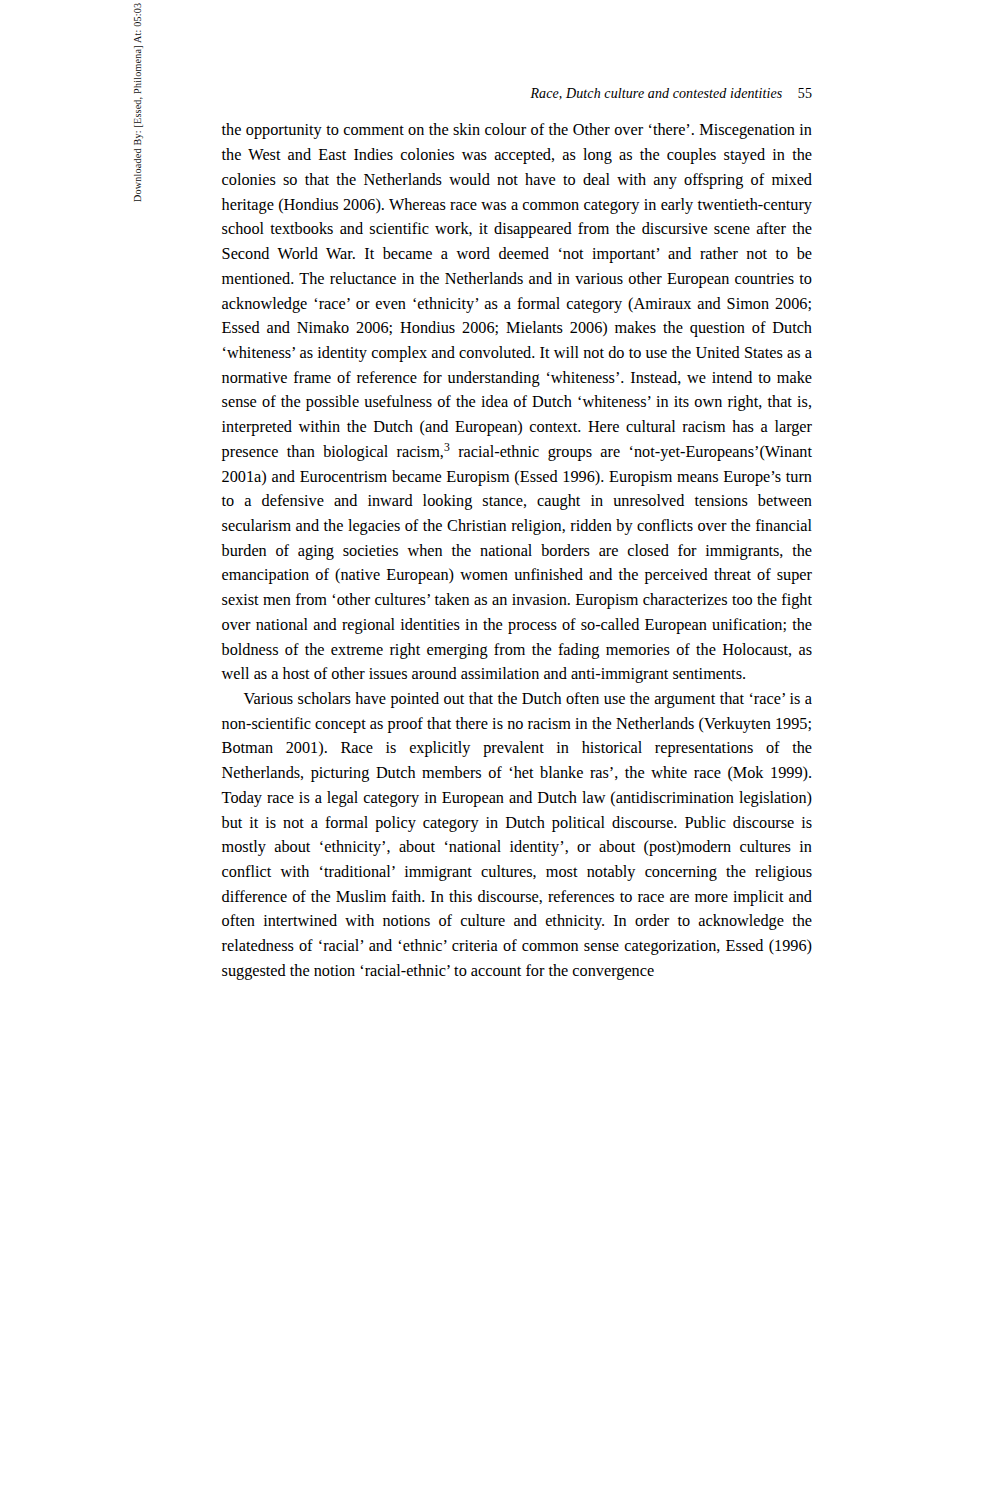Downloaded By: [Essed, Philomena] At: 05:03 28 October 2007
Race, Dutch culture and contested identities 55
the opportunity to comment on the skin colour of the Other over ‘there’. Miscegenation in the West and East Indies colonies was accepted, as long as the couples stayed in the colonies so that the Netherlands would not have to deal with any offspring of mixed heritage (Hondius 2006). Whereas race was a common category in early twentieth-century school textbooks and scientific work, it disappeared from the discursive scene after the Second World War. It became a word deemed ‘not important’ and rather not to be mentioned. The reluctance in the Netherlands and in various other European countries to acknowledge ‘race’ or even ‘ethnicity’ as a formal category (Amiraux and Simon 2006; Essed and Nimako 2006; Hondius 2006; Mielants 2006) makes the question of Dutch ‘whiteness’ as identity complex and convoluted. It will not do to use the United States as a normative frame of reference for understanding ‘whiteness’. Instead, we intend to make sense of the possible usefulness of the idea of Dutch ‘whiteness’ in its own right, that is, interpreted within the Dutch (and European) context. Here cultural racism has a larger presence than biological racism,3 racial-ethnic groups are ‘not-yet-Europeans’(Winant 2001a) and Eurocentrism became Europism (Essed 1996). Europism means Europe’s turn to a defensive and inward looking stance, caught in unresolved tensions between secularism and the legacies of the Christian religion, ridden by conflicts over the financial burden of aging societies when the national borders are closed for immigrants, the emancipation of (native European) women unfinished and the perceived threat of super sexist men from ‘other cultures’ taken as an invasion. Europism characterizes too the fight over national and regional identities in the process of so-called European unification; the boldness of the extreme right emerging from the fading memories of the Holocaust, as well as a host of other issues around assimilation and anti-immigrant sentiments.
Various scholars have pointed out that the Dutch often use the argument that ‘race’ is a non-scientific concept as proof that there is no racism in the Netherlands (Verkuyten 1995; Botman 2001). Race is explicitly prevalent in historical representations of the Netherlands, picturing Dutch members of ‘het blanke ras’, the white race (Mok 1999). Today race is a legal category in European and Dutch law (antidiscrimination legislation) but it is not a formal policy category in Dutch political discourse. Public discourse is mostly about ‘ethnicity’, about ‘national identity’, or about (post)modern cultures in conflict with ‘traditional’ immigrant cultures, most notably concerning the religious difference of the Muslim faith. In this discourse, references to race are more implicit and often intertwined with notions of culture and ethnicity. In order to acknowledge the relatedness of ‘racial’ and ‘ethnic’ criteria of common sense categorization, Essed (1996) suggested the notion ‘racial-ethnic’ to account for the convergence